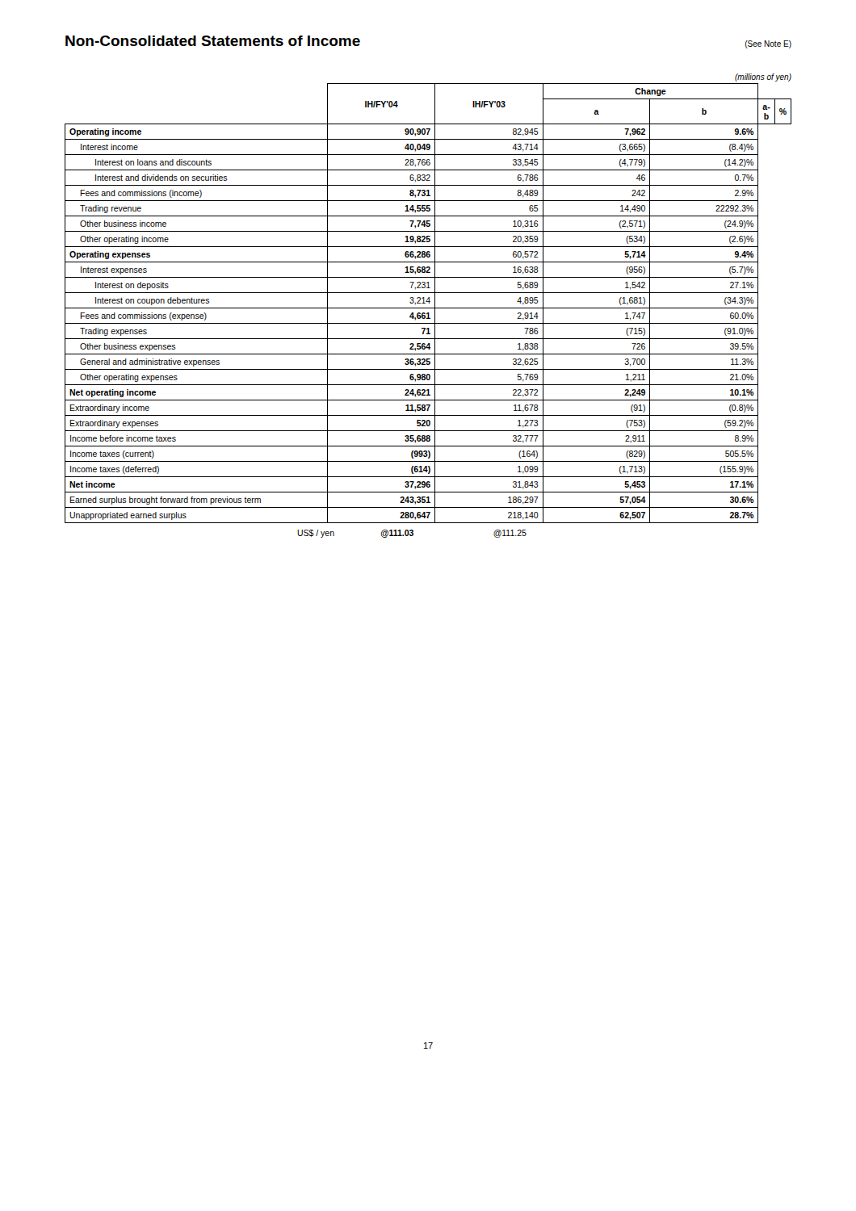Non-Consolidated Statements of Income
(See Note E)
(millions of yen)
| | IH/FY'04 | IH/FY'03 | Change |
| --- | --- | --- | --- |
| a | b | a-b | % |
| Operating income | 90,907 | 82,945 | 7,962 | 9.6% |
| Interest income | 40,049 | 43,714 | (3,665) | (8.4)% |
| Interest on loans and discounts | 28,766 | 33,545 | (4,779) | (14.2)% |
| Interest and dividends on securities | 6,832 | 6,786 | 46 | 0.7% |
| Fees and commissions (income) | 8,731 | 8,489 | 242 | 2.9% |
| Trading revenue | 14,555 | 65 | 14,490 | 22292.3% |
| Other business income | 7,745 | 10,316 | (2,571) | (24.9)% |
| Other operating income | 19,825 | 20,359 | (534) | (2.6)% |
| Operating expenses | 66,286 | 60,572 | 5,714 | 9.4% |
| Interest expenses | 15,682 | 16,638 | (956) | (5.7)% |
| Interest on deposits | 7,231 | 5,689 | 1,542 | 27.1% |
| Interest on coupon debentures | 3,214 | 4,895 | (1,681) | (34.3)% |
| Fees and commissions (expense) | 4,661 | 2,914 | 1,747 | 60.0% |
| Trading expenses | 71 | 786 | (715) | (91.0)% |
| Other business expenses | 2,564 | 1,838 | 726 | 39.5% |
| General and administrative expenses | 36,325 | 32,625 | 3,700 | 11.3% |
| Other operating expenses | 6,980 | 5,769 | 1,211 | 21.0% |
| Net operating income | 24,621 | 22,372 | 2,249 | 10.1% |
| Extraordinary income | 11,587 | 11,678 | (91) | (0.8)% |
| Extraordinary expenses | 520 | 1,273 | (753) | (59.2)% |
| Income before income taxes | 35,688 | 32,777 | 2,911 | 8.9% |
| Income taxes (current) | (993) | (164) | (829) | 505.5% |
| Income taxes (deferred) | (614) | 1,099 | (1,713) | (155.9)% |
| Net income | 37,296 | 31,843 | 5,453 | 17.1% |
| Earned surplus brought forward from previous term | 243,351 | 186,297 | 57,054 | 30.6% |
| Unappropriated earned surplus | 280,647 | 218,140 | 62,507 | 28.7% |
| US$ / yen | @111.03 | @111.25 | | |
17